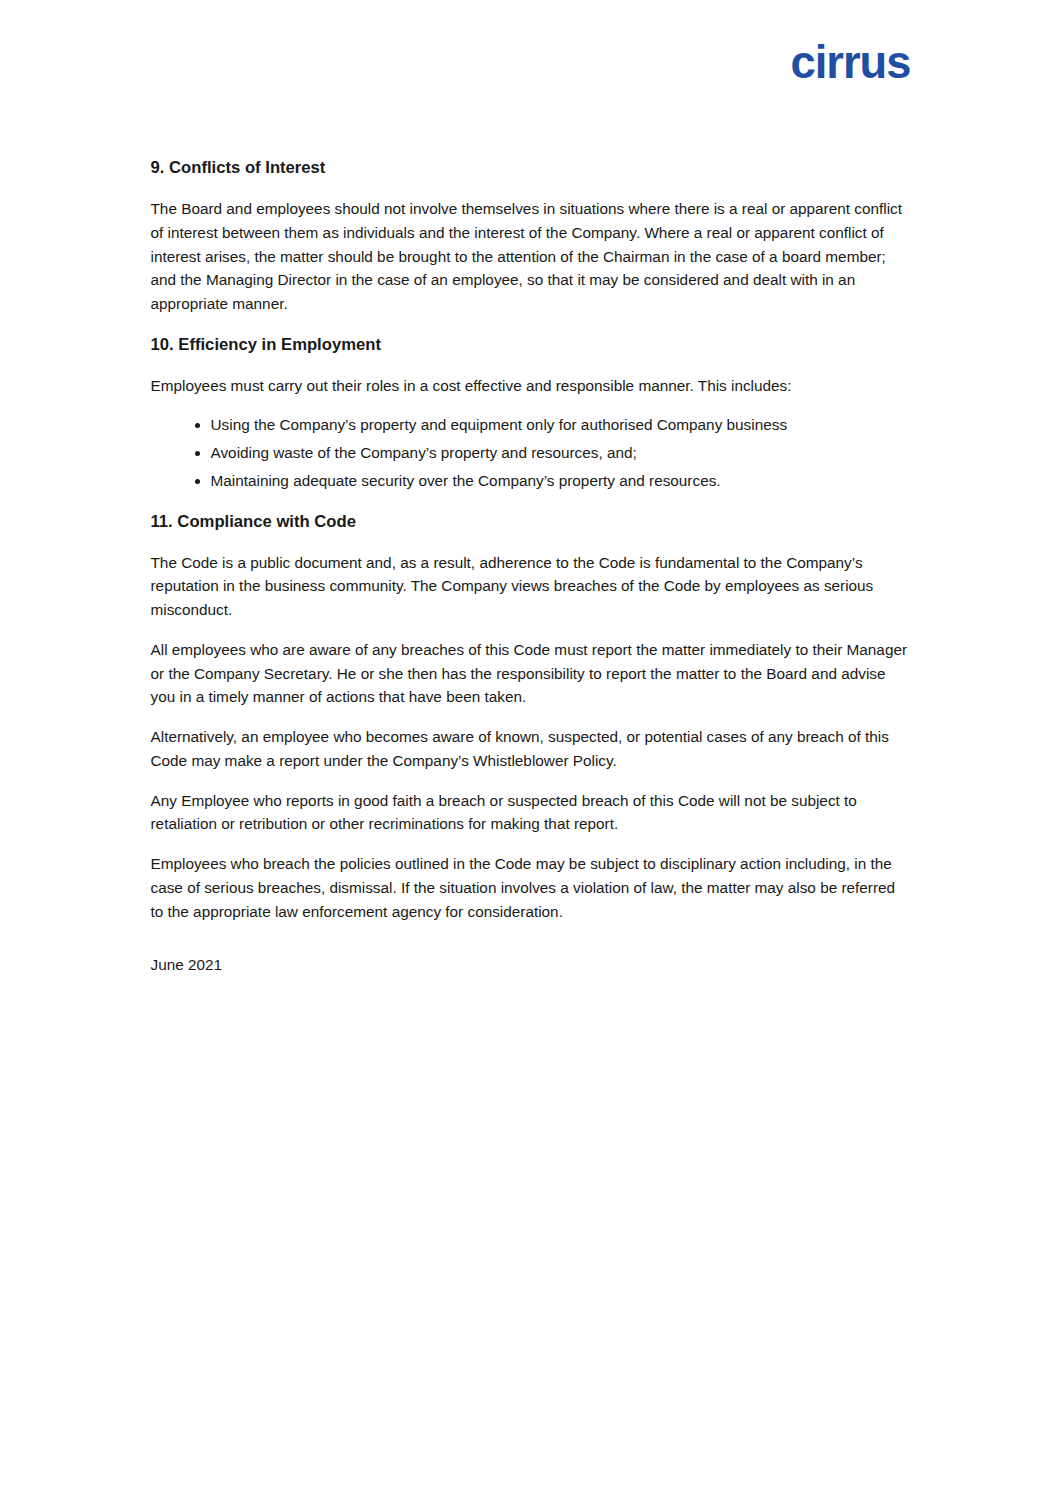cirrus
9. Conflicts of Interest
The Board and employees should not involve themselves in situations where there is a real or apparent conflict of interest between them as individuals and the interest of the Company. Where a real or apparent conflict of interest arises, the matter should be brought to the attention of the Chairman in the case of a board member; and the Managing Director in the case of an employee, so that it may be considered and dealt with in an appropriate manner.
10. Efficiency in Employment
Employees must carry out their roles in a cost effective and responsible manner. This includes:
Using the Company’s property and equipment only for authorised Company business
Avoiding waste of the Company’s property and resources, and;
Maintaining adequate security over the Company’s property and resources.
11. Compliance with Code
The Code is a public document and, as a result, adherence to the Code is fundamental to the Company’s reputation in the business community. The Company views breaches of the Code by employees as serious misconduct.
All employees who are aware of any breaches of this Code must report the matter immediately to their Manager or the Company Secretary. He or she then has the responsibility to report the matter to the Board and advise you in a timely manner of actions that have been taken.
Alternatively, an employee who becomes aware of known, suspected, or potential cases of any breach of this Code may make a report under the Company’s Whistleblower Policy.
Any Employee who reports in good faith a breach or suspected breach of this Code will not be subject to retaliation or retribution or other recriminations for making that report.
Employees who breach the policies outlined in the Code may be subject to disciplinary action including, in the case of serious breaches, dismissal. If the situation involves a violation of law, the matter may also be referred to the appropriate law enforcement agency for consideration.
June 2021